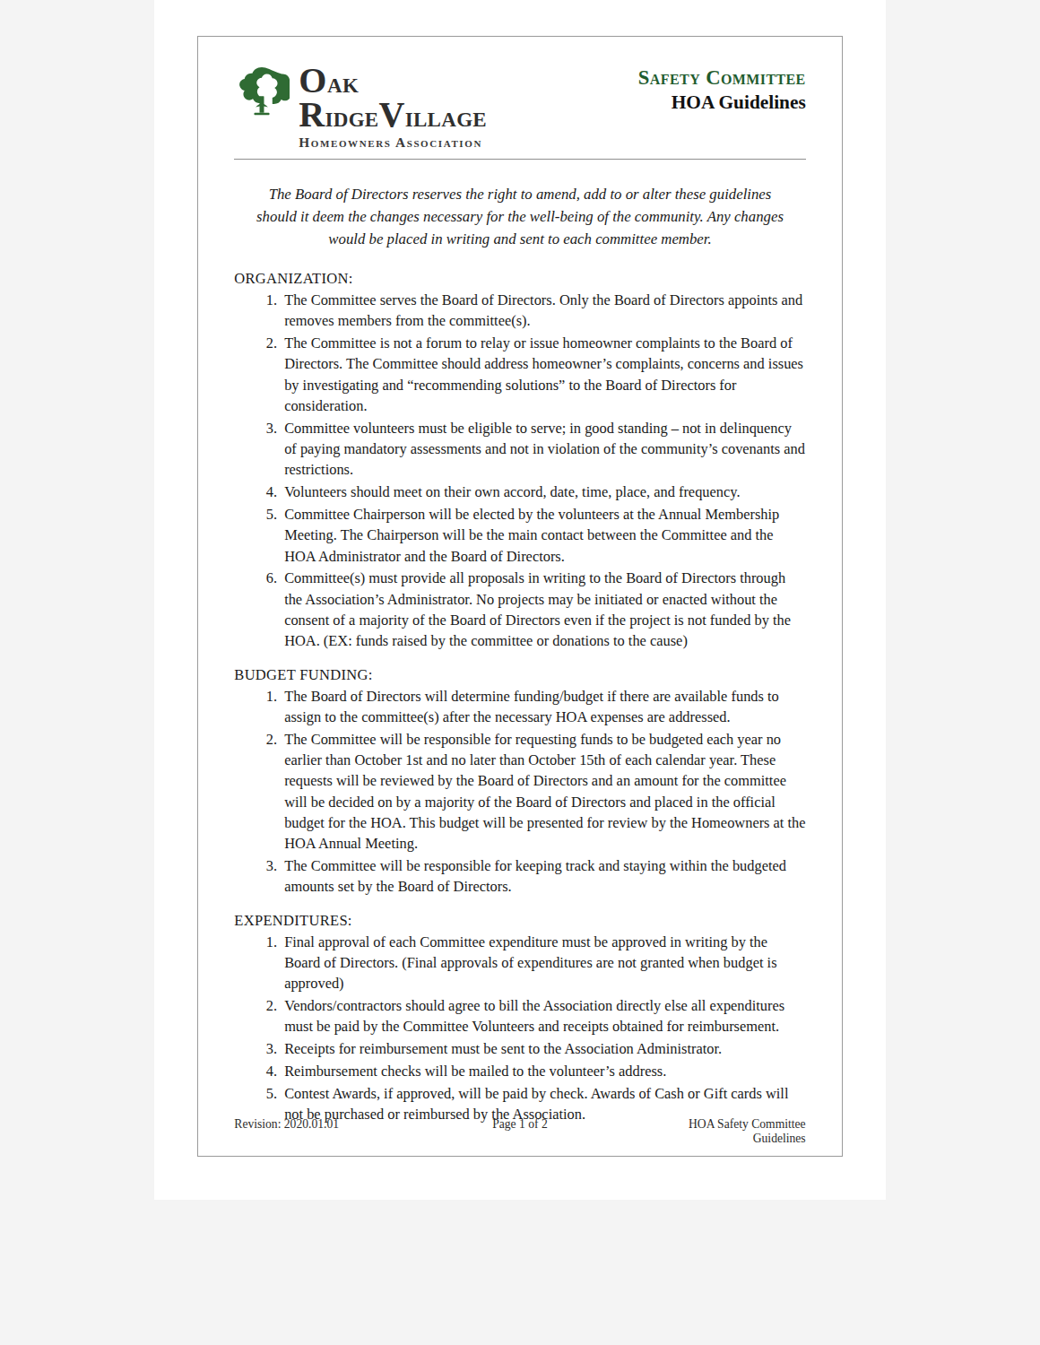Oak
RidgeVillage
Homeowners Association
Safety Committee
HOA Guidelines
The Board of Directors reserves the right to amend, add to or alter these guidelines should it deem the changes necessary for the well-being of the community. Any changes would be placed in writing and sent to each committee member.
Organization:
The Committee serves the Board of Directors. Only the Board of Directors appoints and removes members from the committee(s).
The Committee is not a forum to relay or issue homeowner complaints to the Board of Directors. The Committee should address homeowner’s complaints, concerns and issues by investigating and “recommending solutions” to the Board of Directors for consideration.
Committee volunteers must be eligible to serve; in good standing – not in delinquency of paying mandatory assessments and not in violation of the community’s covenants and restrictions.
Volunteers should meet on their own accord, date, time, place, and frequency.
Committee Chairperson will be elected by the volunteers at the Annual Membership Meeting. The Chairperson will be the main contact between the Committee and the HOA Administrator and the Board of Directors.
Committee(s) must provide all proposals in writing to the Board of Directors through the Association’s Administrator. No projects may be initiated or enacted without the consent of a majority of the Board of Directors even if the project is not funded by the HOA. (EX: funds raised by the committee or donations to the cause)
Budget Funding:
The Board of Directors will determine funding/budget if there are available funds to assign to the committee(s) after the necessary HOA expenses are addressed.
The Committee will be responsible for requesting funds to be budgeted each year no earlier than October 1st and no later than October 15th of each calendar year. These requests will be reviewed by the Board of Directors and an amount for the committee will be decided on by a majority of the Board of Directors and placed in the official budget for the HOA. This budget will be presented for review by the Homeowners at the HOA Annual Meeting.
The Committee will be responsible for keeping track and staying within the budgeted amounts set by the Board of Directors.
Expenditures:
Final approval of each Committee expenditure must be approved in writing by the Board of Directors. (Final approvals of expenditures are not granted when budget is approved)
Vendors/contractors should agree to bill the Association directly else all expenditures must be paid by the Committee Volunteers and receipts obtained for reimbursement.
Receipts for reimbursement must be sent to the Association Administrator.
Reimbursement checks will be mailed to the volunteer’s address.
Contest Awards, if approved, will be paid by check. Awards of Cash or Gift cards will not be purchased or reimbursed by the Association.
Revision: 2020.01.01
Page 1 of 2
HOA Safety Committee Guidelines